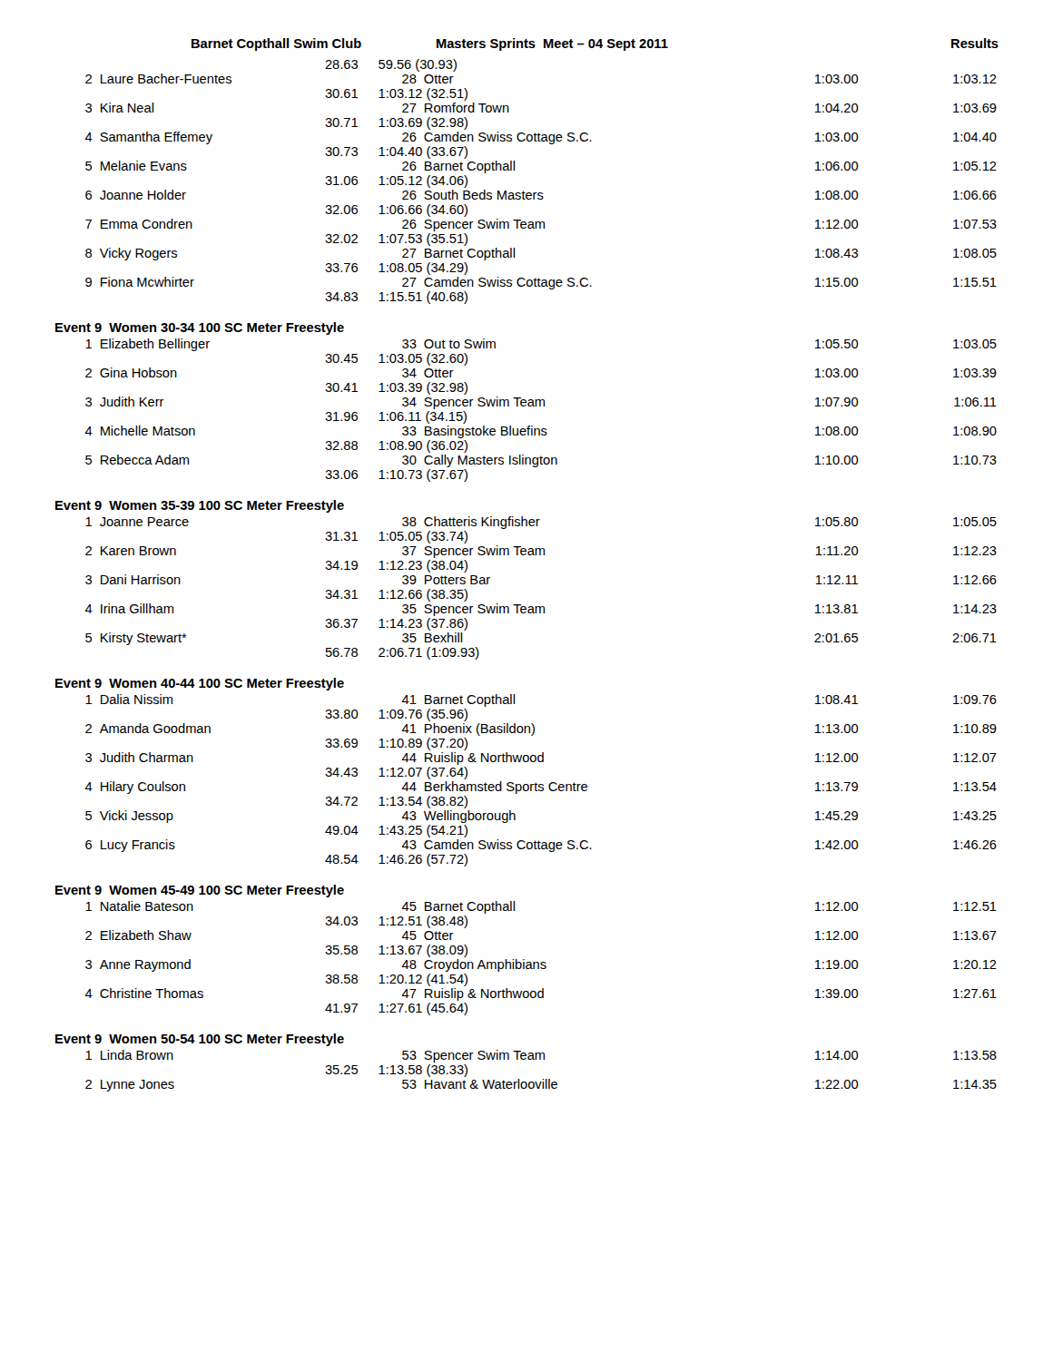Barnet Copthall Swim Club Masters Sprints Meet – 04 Sept 2011 Results
| | 28.63 | 59.56 (30.93) | | |
| 2 | Laure Bacher-Fuentes | 28 | Otter | 1:03.00 | 1:03.12 |
| | 30.61 | 1:03.12 (32.51) | | |
| 3 | Kira Neal | 27 | Romford Town | 1:04.20 | 1:03.69 |
| | 30.71 | 1:03.69 (32.98) | | |
| 4 | Samantha Effemey | 26 | Camden Swiss Cottage S.C. | 1:03.00 | 1:04.40 |
| | 30.73 | 1:04.40 (33.67) | | |
| 5 | Melanie Evans | 26 | Barnet Copthall | 1:06.00 | 1:05.12 |
| | 31.06 | 1:05.12 (34.06) | | |
| 6 | Joanne Holder | 26 | South Beds Masters | 1:08.00 | 1:06.66 |
| | 32.06 | 1:06.66 (34.60) | | |
| 7 | Emma Condren | 26 | Spencer Swim Team | 1:12.00 | 1:07.53 |
| | 32.02 | 1:07.53 (35.51) | | |
| 8 | Vicky Rogers | 27 | Barnet Copthall | 1:08.43 | 1:08.05 |
| | 33.76 | 1:08.05 (34.29) | | |
| 9 | Fiona Mcwhirter | 27 | Camden Swiss Cottage S.C. | 1:15.00 | 1:15.51 |
| | 34.83 | 1:15.51 (40.68) | | |
Event 9 Women 30-34 100 SC Meter Freestyle
| 1 | Elizabeth Bellinger | 33 | Out to Swim | 1:05.50 | 1:03.05 |
| | 30.45 | 1:03.05 (32.60) | | |
| 2 | Gina Hobson | 34 | Otter | 1:03.00 | 1:03.39 |
| | 30.41 | 1:03.39 (32.98) | | |
| 3 | Judith Kerr | 34 | Spencer Swim Team | 1:07.90 | 1:06.11 |
| | 31.96 | 1:06.11 (34.15) | | |
| 4 | Michelle Matson | 33 | Basingstoke Bluefins | 1:08.00 | 1:08.90 |
| | 32.88 | 1:08.90 (36.02) | | |
| 5 | Rebecca Adam | 30 | Cally Masters Islington | 1:10.00 | 1:10.73 |
| | 33.06 | 1:10.73 (37.67) | | |
Event 9 Women 35-39 100 SC Meter Freestyle
| 1 | Joanne Pearce | 38 | Chatteris Kingfisher | 1:05.80 | 1:05.05 |
| | 31.31 | 1:05.05 (33.74) | | |
| 2 | Karen Brown | 37 | Spencer Swim Team | 1:11.20 | 1:12.23 |
| | 34.19 | 1:12.23 (38.04) | | |
| 3 | Dani Harrison | 39 | Potters Bar | 1:12.11 | 1:12.66 |
| | 34.31 | 1:12.66 (38.35) | | |
| 4 | Irina Gillham | 35 | Spencer Swim Team | 1:13.81 | 1:14.23 |
| | 36.37 | 1:14.23 (37.86) | | |
| 5 | Kirsty Stewart* | 35 | Bexhill | 2:01.65 | 2:06.71 |
| | 56.78 | 2:06.71 (1:09.93) | | |
Event 9 Women 40-44 100 SC Meter Freestyle
| 1 | Dalia Nissim | 41 | Barnet Copthall | 1:08.41 | 1:09.76 |
| | 33.80 | 1:09.76 (35.96) | | |
| 2 | Amanda Goodman | 41 | Phoenix (Basildon) | 1:13.00 | 1:10.89 |
| | 33.69 | 1:10.89 (37.20) | | |
| 3 | Judith Charman | 44 | Ruislip & Northwood | 1:12.00 | 1:12.07 |
| | 34.43 | 1:12.07 (37.64) | | |
| 4 | Hilary Coulson | 44 | Berkhamsted Sports Centre | 1:13.79 | 1:13.54 |
| | 34.72 | 1:13.54 (38.82) | | |
| 5 | Vicki Jessop | 43 | Wellingborough | 1:45.29 | 1:43.25 |
| | 49.04 | 1:43.25 (54.21) | | |
| 6 | Lucy Francis | 43 | Camden Swiss Cottage S.C. | 1:42.00 | 1:46.26 |
| | 48.54 | 1:46.26 (57.72) | | |
Event 9 Women 45-49 100 SC Meter Freestyle
| 1 | Natalie Bateson | 45 | Barnet Copthall | 1:12.00 | 1:12.51 |
| | 34.03 | 1:12.51 (38.48) | | |
| 2 | Elizabeth Shaw | 45 | Otter | 1:12.00 | 1:13.67 |
| | 35.58 | 1:13.67 (38.09) | | |
| 3 | Anne Raymond | 48 | Croydon Amphibians | 1:19.00 | 1:20.12 |
| | 38.58 | 1:20.12 (41.54) | | |
| 4 | Christine Thomas | 47 | Ruislip & Northwood | 1:39.00 | 1:27.61 |
| | 41.97 | 1:27.61 (45.64) | | |
Event 9 Women 50-54 100 SC Meter Freestyle
| 1 | Linda Brown | 53 | Spencer Swim Team | 1:14.00 | 1:13.58 |
| | 35.25 | 1:13.58 (38.33) | | |
| 2 | Lynne Jones | 53 | Havant & Waterlooville | 1:22.00 | 1:14.35 |